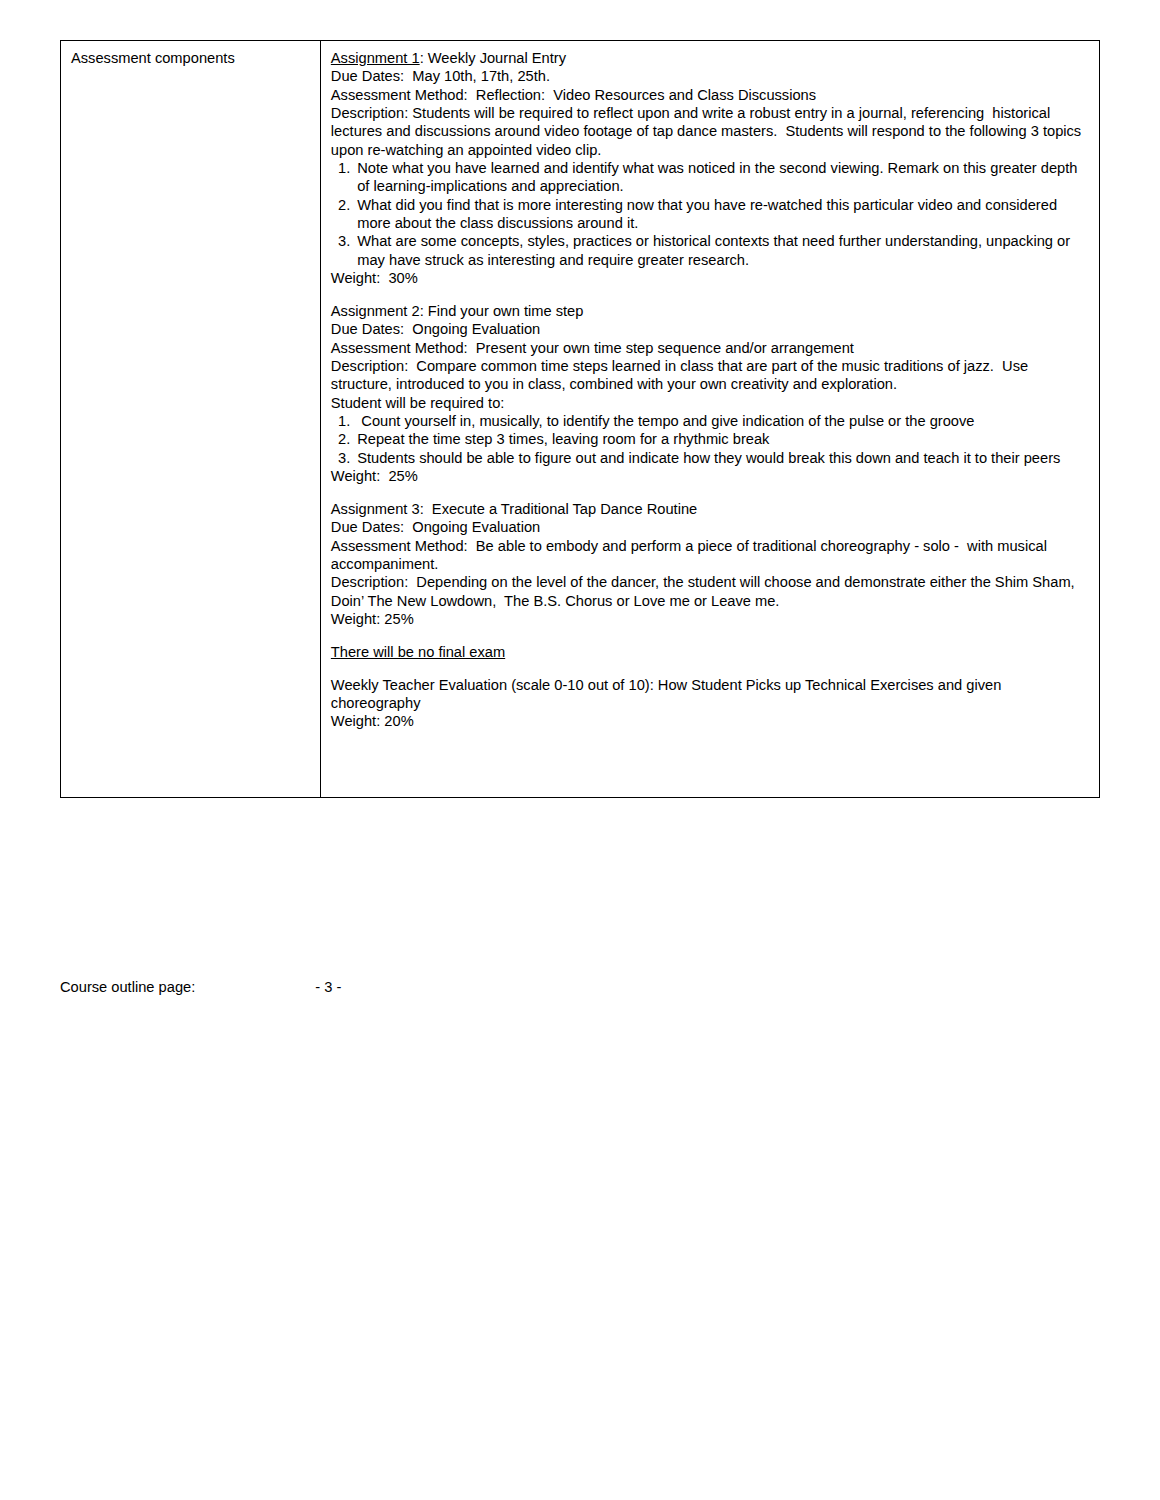| Assessment components | Assignment 1 : Weekly Journal Entry Due Dates: May 10th, 17th, 25th. Assessment Method: Reflection: Video Resources and Class Discussions Description: Students will be required to reflect upon and write a robust entry in a journal, referencing historical lectures and discussions around video footage of tap dance masters. Students will respond to the following 3 topics upon re-watching an appointed video clip. Note what you have learned and identify what was noticed in the second viewing. Remark on this greater depth of learning-implications and appreciation. What did you find that is more interesting now that you have re-watched this particular video and considered more about the class discussions around it. What are some concepts, styles, practices or historical contexts that need further understanding, unpacking or may have struck as interesting and require greater research. Weight: 30% Assignment 2: Find your own time step Due Dates: Ongoing Evaluation Assessment Method: Present your own time step sequence and/or arrangement Description: Compare common time steps learned in class that are part of the music traditions of jazz. Use structure, introduced to you in class, combined with your own creativity and exploration. Student will be required to: Count yourself in, musically, to identify the tempo and give indication of the pulse or the groove Repeat the time step 3 times, leaving room for a rhythmic break Students should be able to figure out and indicate how they would break this down and teach it to their peers Weight: 25% Assignment 3: Execute a Traditional Tap Dance Routine Due Dates: Ongoing Evaluation Assessment Method: Be able to embody and perform a piece of traditional choreography - solo - with musical accompaniment. Description: Depending on the level of the dancer, the student will choose and demonstrate either the Shim Sham, Doin’ The New Lowdown, The B.S. Chorus or Love me or Leave me. Weight: 25% There will be no final exam Weekly Teacher Evaluation (scale 0-10 out of 10): How Student Picks up Technical Exercises and given choreography Weight: 20% |
Course outline page:- 3 -